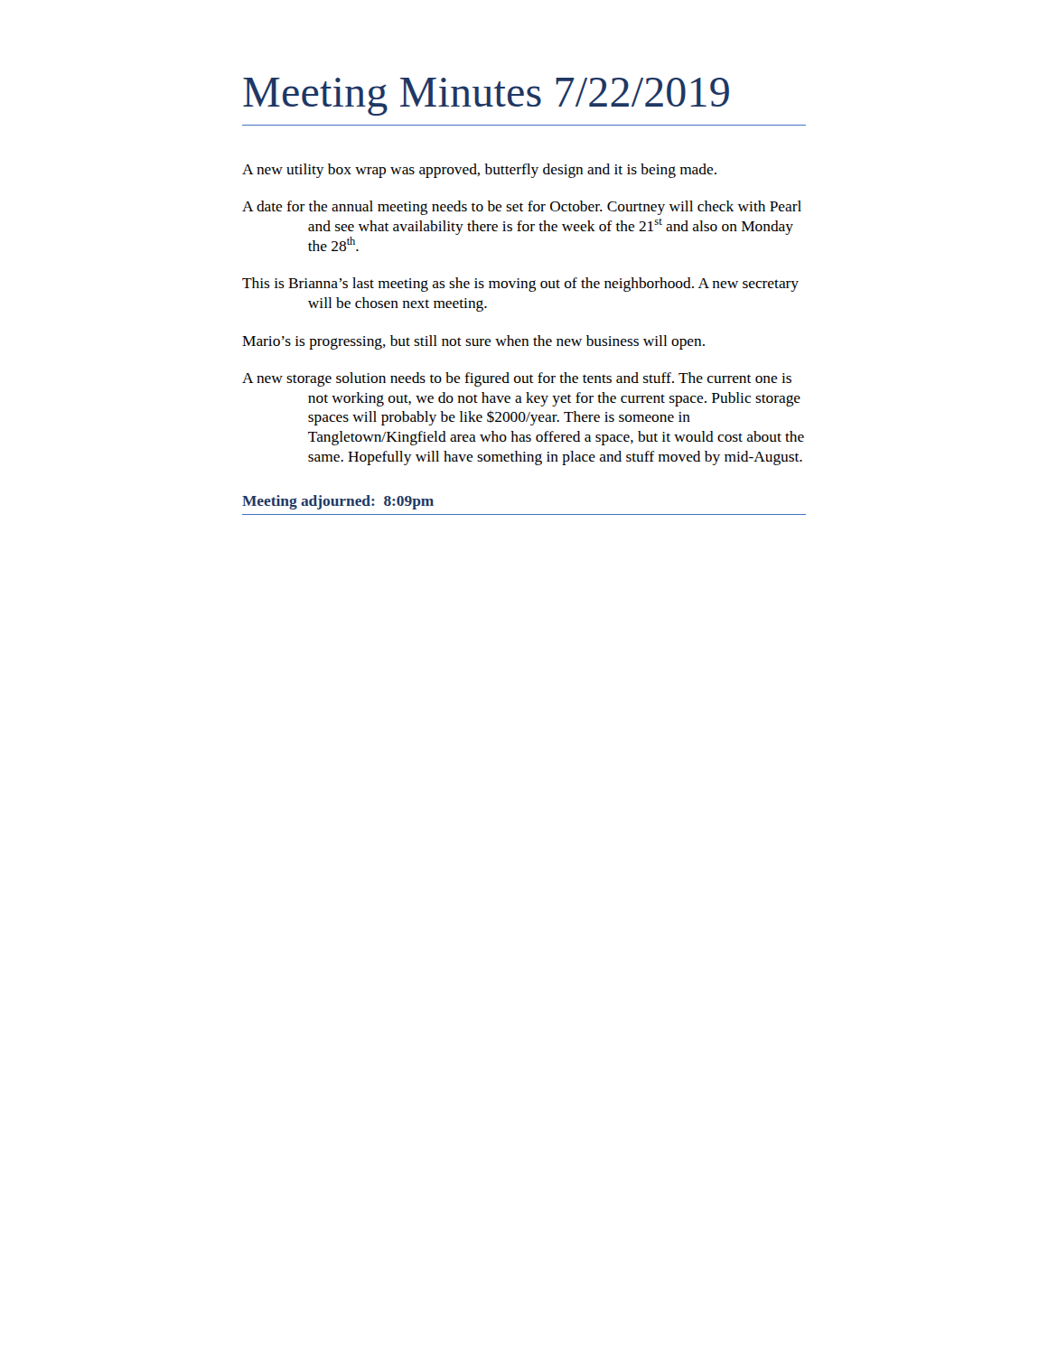Meeting Minutes 7/22/2019
A new utility box wrap was approved, butterfly design and it is being made.
A date for the annual meeting needs to be set for October. Courtney will check with Pearl and see what availability there is for the week of the 21st and also on Monday the 28th.
This is Brianna’s last meeting as she is moving out of the neighborhood. A new secretary will be chosen next meeting.
Mario’s is progressing, but still not sure when the new business will open.
A new storage solution needs to be figured out for the tents and stuff. The current one is not working out, we do not have a key yet for the current space. Public storage spaces will probably be like $2000/year. There is someone in Tangletown/Kingfield area who has offered a space, but it would cost about the same. Hopefully will have something in place and stuff moved by mid-August.
Meeting adjourned: 8:09pm